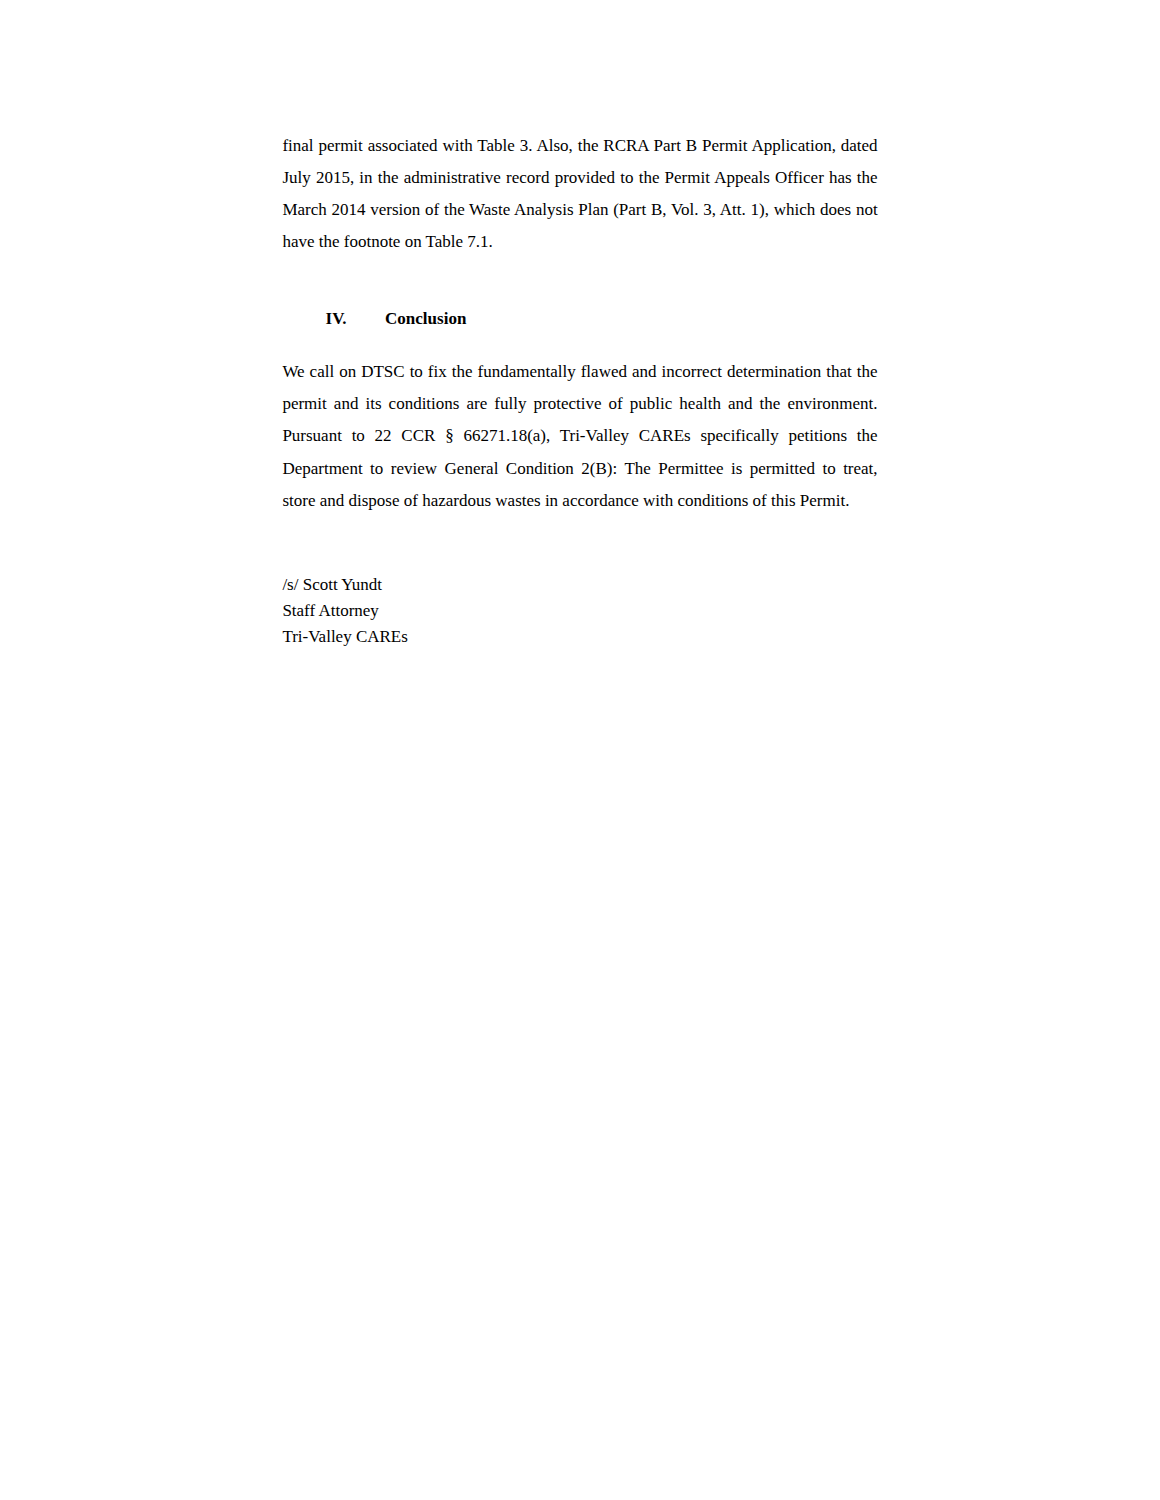final permit associated with Table 3. Also, the RCRA Part B Permit Application, dated July 2015, in the administrative record provided to the Permit Appeals Officer has the March 2014 version of the Waste Analysis Plan (Part B, Vol. 3, Att. 1), which does not have the footnote on Table 7.1.
IV. Conclusion
We call on DTSC to fix the fundamentally flawed and incorrect determination that the permit and its conditions are fully protective of public health and the environment. Pursuant to 22 CCR § 66271.18(a), Tri-Valley CAREs specifically petitions the Department to review General Condition 2(B): The Permittee is permitted to treat, store and dispose of hazardous wastes in accordance with conditions of this Permit.
/s/ Scott Yundt
Staff Attorney
Tri-Valley CAREs